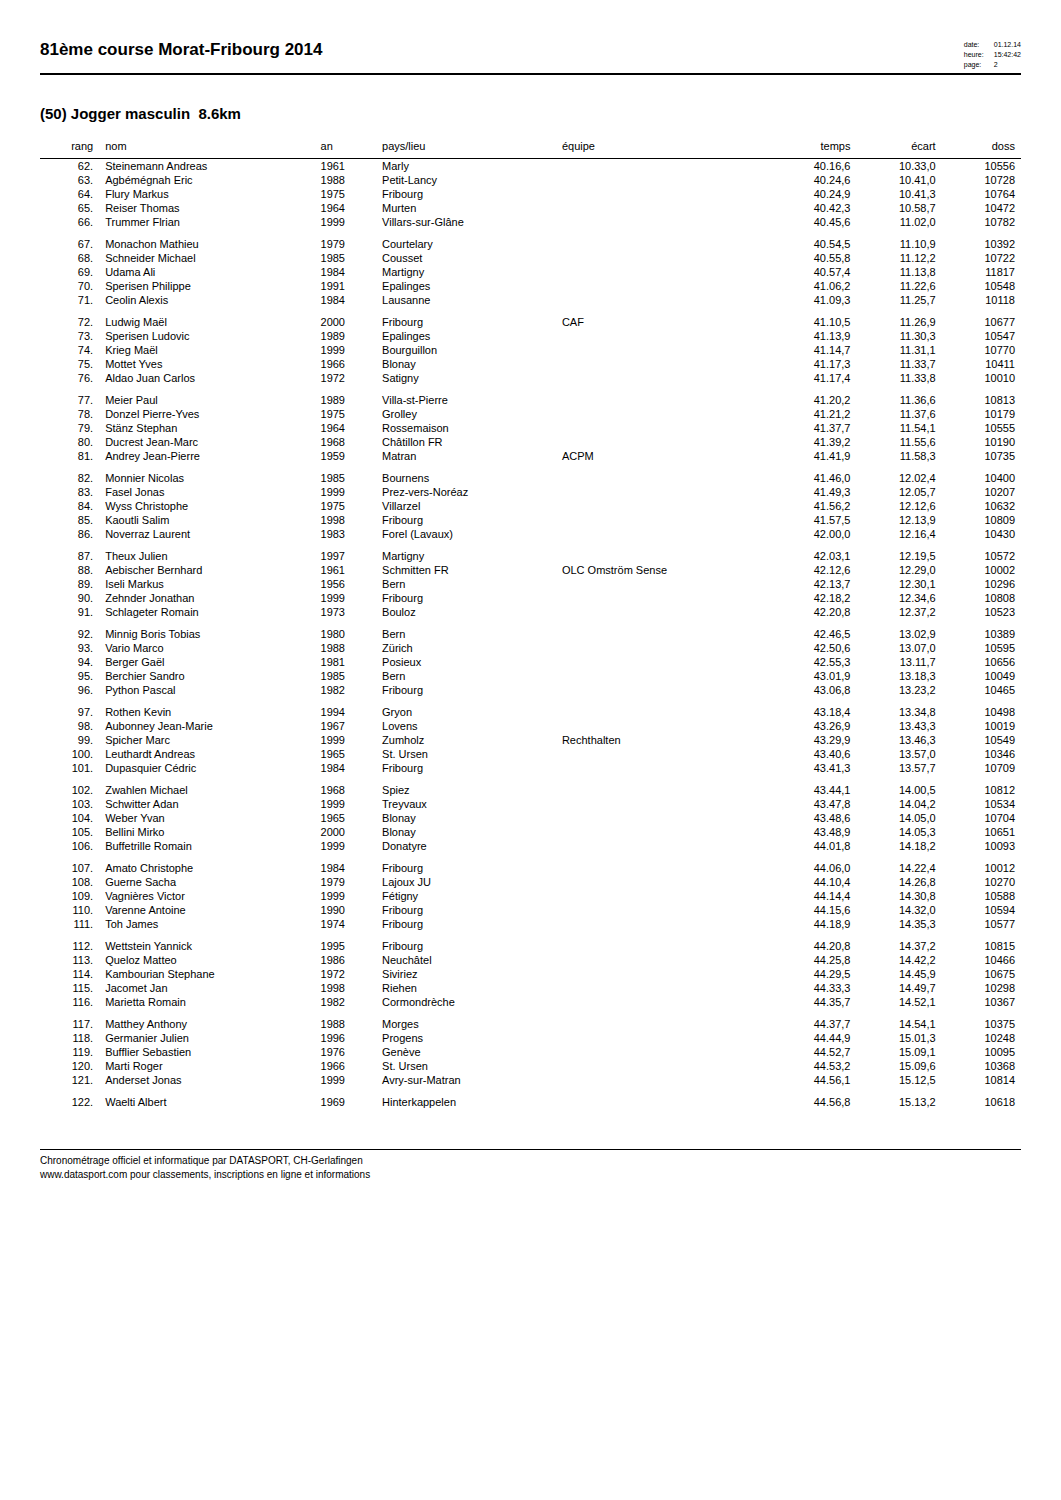81ème course Morat-Fribourg 2014
date: 01.12.14
heure: 15:42:42
page: 2
(50) Jogger masculin 8.6km
| rang | nom | an | pays/lieu | équipe | temps | écart | doss |
| --- | --- | --- | --- | --- | --- | --- | --- |
| 62. | Steinemann Andreas | 1961 | Marly | | 40.16,6 | 10.33,0 | 10556 |
| 63. | Agbémégnah Eric | 1988 | Petit-Lancy | | 40.24,6 | 10.41,0 | 10728 |
| 64. | Flury Markus | 1975 | Fribourg | | 40.24,9 | 10.41,3 | 10764 |
| 65. | Reiser Thomas | 1964 | Murten | | 40.42,3 | 10.58,7 | 10472 |
| 66. | Trummer Flrian | 1999 | Villars-sur-Glâne | | 40.45,6 | 11.02,0 | 10782 |
| 67. | Monachon Mathieu | 1979 | Courtelary | | 40.54,5 | 11.10,9 | 10392 |
| 68. | Schneider Michael | 1985 | Cousset | | 40.55,8 | 11.12,2 | 10722 |
| 69. | Udama Ali | 1984 | Martigny | | 40.57,4 | 11.13,8 | 11817 |
| 70. | Sperisen Philippe | 1991 | Epalinges | | 41.06,2 | 11.22,6 | 10548 |
| 71. | Ceolin Alexis | 1984 | Lausanne | | 41.09,3 | 11.25,7 | 10118 |
| 72. | Ludwig Maël | 2000 | Fribourg | CAF | 41.10,5 | 11.26,9 | 10677 |
| 73. | Sperisen Ludovic | 1989 | Epalinges | | 41.13,9 | 11.30,3 | 10547 |
| 74. | Krieg Maël | 1999 | Bourguillon | | 41.14,7 | 11.31,1 | 10770 |
| 75. | Mottet Yves | 1966 | Blonay | | 41.17,3 | 11.33,7 | 10411 |
| 76. | Aldao Juan Carlos | 1972 | Satigny | | 41.17,4 | 11.33,8 | 10010 |
| 77. | Meier Paul | 1989 | Villa-st-Pierre | | 41.20,2 | 11.36,6 | 10813 |
| 78. | Donzel Pierre-Yves | 1975 | Grolley | | 41.21,2 | 11.37,6 | 10179 |
| 79. | Stänz Stephan | 1964 | Rossemaison | | 41.37,7 | 11.54,1 | 10555 |
| 80. | Ducrest Jean-Marc | 1968 | Châtillon FR | | 41.39,2 | 11.55,6 | 10190 |
| 81. | Andrey Jean-Pierre | 1959 | Matran | ACPM | 41.41,9 | 11.58,3 | 10735 |
| 82. | Monnier Nicolas | 1985 | Bournens | | 41.46,0 | 12.02,4 | 10400 |
| 83. | Fasel Jonas | 1999 | Prez-vers-Noréaz | | 41.49,3 | 12.05,7 | 10207 |
| 84. | Wyss Christophe | 1975 | Villarzel | | 41.56,2 | 12.12,6 | 10632 |
| 85. | Kaoutli Salim | 1998 | Fribourg | | 41.57,5 | 12.13,9 | 10809 |
| 86. | Noverraz Laurent | 1983 | Forel (Lavaux) | | 42.00,0 | 12.16,4 | 10430 |
| 87. | Theux Julien | 1997 | Martigny | | 42.03,1 | 12.19,5 | 10572 |
| 88. | Aebischer Bernhard | 1961 | Schmitten FR | OLC Omström Sense | 42.12,6 | 12.29,0 | 10002 |
| 89. | Iseli Markus | 1956 | Bern | | 42.13,7 | 12.30,1 | 10296 |
| 90. | Zehnder Jonathan | 1999 | Fribourg | | 42.18,2 | 12.34,6 | 10808 |
| 91. | Schlageter Romain | 1973 | Bouloz | | 42.20,8 | 12.37,2 | 10523 |
| 92. | Minnig Boris Tobias | 1980 | Bern | | 42.46,5 | 13.02,9 | 10389 |
| 93. | Vario Marco | 1988 | Zürich | | 42.50,6 | 13.07,0 | 10595 |
| 94. | Berger Gaël | 1981 | Posieux | | 42.55,3 | 13.11,7 | 10656 |
| 95. | Berchier Sandro | 1985 | Bern | | 43.01,9 | 13.18,3 | 10049 |
| 96. | Python Pascal | 1982 | Fribourg | | 43.06,8 | 13.23,2 | 10465 |
| 97. | Rothen Kevin | 1994 | Gryon | | 43.18,4 | 13.34,8 | 10498 |
| 98. | Aubonney Jean-Marie | 1967 | Lovens | | 43.26,9 | 13.43,3 | 10019 |
| 99. | Spicher Marc | 1999 | Zumholz | Rechthalten | 43.29,9 | 13.46,3 | 10549 |
| 100. | Leuthardt Andreas | 1965 | St. Ursen | | 43.40,6 | 13.57,0 | 10346 |
| 101. | Dupasquier Cédric | 1984 | Fribourg | | 43.41,3 | 13.57,7 | 10709 |
| 102. | Zwahlen Michael | 1968 | Spiez | | 43.44,1 | 14.00,5 | 10812 |
| 103. | Schwitter Adan | 1999 | Treyvaux | | 43.47,8 | 14.04,2 | 10534 |
| 104. | Weber Yvan | 1965 | Blonay | | 43.48,6 | 14.05,0 | 10704 |
| 105. | Bellini Mirko | 2000 | Blonay | | 43.48,9 | 14.05,3 | 10651 |
| 106. | Buffetrille Romain | 1999 | Donatyre | | 44.01,8 | 14.18,2 | 10093 |
| 107. | Amato Christophe | 1984 | Fribourg | | 44.06,0 | 14.22,4 | 10012 |
| 108. | Guerne Sacha | 1979 | Lajoux JU | | 44.10,4 | 14.26,8 | 10270 |
| 109. | Vagnières Victor | 1999 | Fétigny | | 44.14,4 | 14.30,8 | 10588 |
| 110. | Varenne Antoine | 1990 | Fribourg | | 44.15,6 | 14.32,0 | 10594 |
| 111. | Toh James | 1974 | Fribourg | | 44.18,9 | 14.35,3 | 10577 |
| 112. | Wettstein Yannick | 1995 | Fribourg | | 44.20,8 | 14.37,2 | 10815 |
| 113. | Queloz Matteo | 1986 | Neuchâtel | | 44.25,8 | 14.42,2 | 10466 |
| 114. | Kambourian Stephane | 1972 | Siviriez | | 44.29,5 | 14.45,9 | 10675 |
| 115. | Jacomet Jan | 1998 | Riehen | | 44.33,3 | 14.49,7 | 10298 |
| 116. | Marietta Romain | 1982 | Cormondrèche | | 44.35,7 | 14.52,1 | 10367 |
| 117. | Matthey Anthony | 1988 | Morges | | 44.37,7 | 14.54,1 | 10375 |
| 118. | Germanier Julien | 1996 | Progens | | 44.44,9 | 15.01,3 | 10248 |
| 119. | Bufflier Sebastien | 1976 | Genève | | 44.52,7 | 15.09,1 | 10095 |
| 120. | Marti Roger | 1966 | St. Ursen | | 44.53,2 | 15.09,6 | 10368 |
| 121. | Anderset Jonas | 1999 | Avry-sur-Matran | | 44.56,1 | 15.12,5 | 10814 |
| 122. | Waelti Albert | 1969 | Hinterkappelen | | 44.56,8 | 15.13,2 | 10618 |
Chronométrage officiel et informatique par DATASPORT, CH-Gerlafingen
www.datasport.com pour classements, inscriptions en ligne et informations